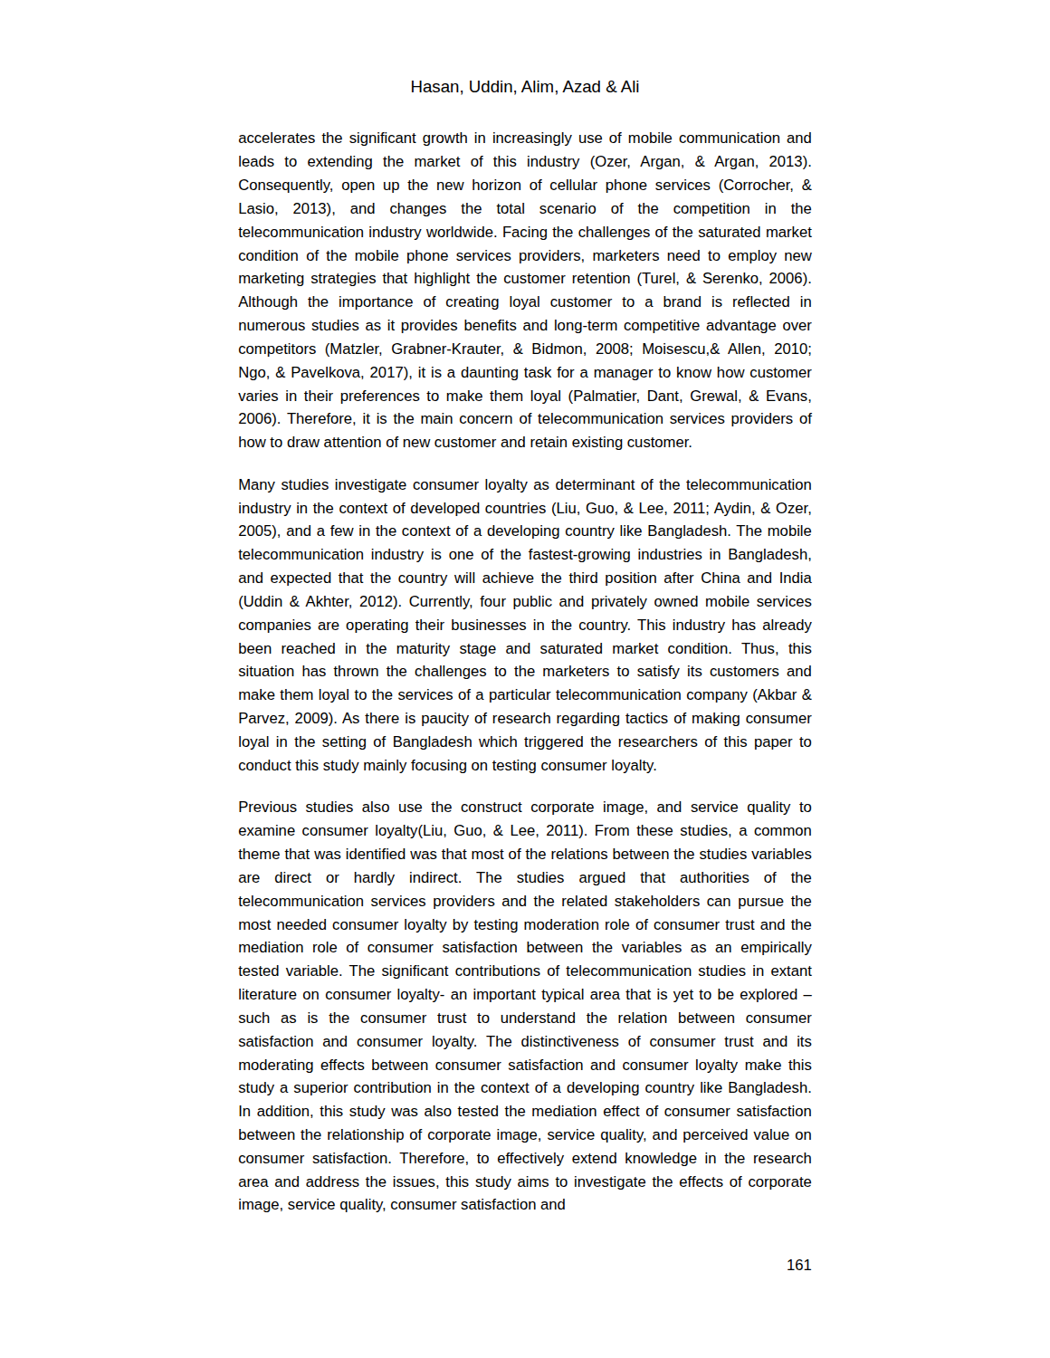Hasan, Uddin, Alim, Azad & Ali
accelerates the significant growth in increasingly use of mobile communication and leads to extending the market of this industry (Ozer, Argan, & Argan, 2013). Consequently, open up the new horizon of cellular phone services (Corrocher, & Lasio, 2013), and changes the total scenario of the competition in the telecommunication industry worldwide. Facing the challenges of the saturated market condition of the mobile phone services providers, marketers need to employ new marketing strategies that highlight the customer retention (Turel, & Serenko, 2006). Although the importance of creating loyal customer to a brand is reflected in numerous studies as it provides benefits and long-term competitive advantage over competitors (Matzler, Grabner-Krauter, & Bidmon, 2008; Moisescu,& Allen, 2010; Ngo, & Pavelkova, 2017), it is a daunting task for a manager to know how customer varies in their preferences to make them loyal (Palmatier, Dant, Grewal, & Evans, 2006). Therefore, it is the main concern of telecommunication services providers of how to draw attention of new customer and retain existing customer.
Many studies investigate consumer loyalty as determinant of the telecommunication industry in the context of developed countries (Liu, Guo, & Lee, 2011; Aydin, & Ozer, 2005), and a few in the context of a developing country like Bangladesh. The mobile telecommunication industry is one of the fastest-growing industries in Bangladesh, and expected that the country will achieve the third position after China and India (Uddin & Akhter, 2012). Currently, four public and privately owned mobile services companies are operating their businesses in the country. This industry has already been reached in the maturity stage and saturated market condition. Thus, this situation has thrown the challenges to the marketers to satisfy its customers and make them loyal to the services of a particular telecommunication company (Akbar & Parvez, 2009). As there is paucity of research regarding tactics of making consumer loyal in the setting of Bangladesh which triggered the researchers of this paper to conduct this study mainly focusing on testing consumer loyalty.
Previous studies also use the construct corporate image, and service quality to examine consumer loyalty(Liu, Guo, & Lee, 2011). From these studies, a common theme that was identified was that most of the relations between the studies variables are direct or hardly indirect. The studies argued that authorities of the telecommunication services providers and the related stakeholders can pursue the most needed consumer loyalty by testing moderation role of consumer trust and the mediation role of consumer satisfaction between the variables as an empirically tested variable. The significant contributions of telecommunication studies in extant literature on consumer loyalty- an important typical area that is yet to be explored – such as is the consumer trust to understand the relation between consumer satisfaction and consumer loyalty. The distinctiveness of consumer trust and its moderating effects between consumer satisfaction and consumer loyalty make this study a superior contribution in the context of a developing country like Bangladesh. In addition, this study was also tested the mediation effect of consumer satisfaction between the relationship of corporate image, service quality, and perceived value on consumer satisfaction. Therefore, to effectively extend knowledge in the research area and address the issues, this study aims to investigate the effects of corporate image, service quality, consumer satisfaction and
161